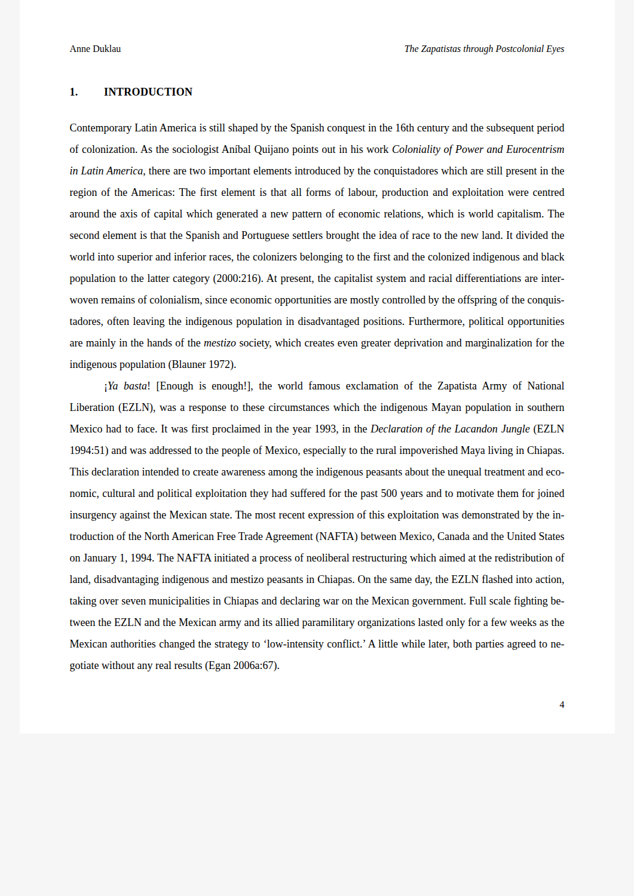Anne Duklau The Zapatistas through Postcolonial Eyes
1. INTRODUCTION
Contemporary Latin America is still shaped by the Spanish conquest in the 16th century and the subsequent period of colonization. As the sociologist Aníbal Quijano points out in his work Coloniality of Power and Eurocentrism in Latin America, there are two important elements introduced by the conquistadores which are still present in the region of the Americas: The first element is that all forms of labour, production and exploitation were centred around the axis of capital which generated a new pattern of economic relations, which is world capitalism. The second element is that the Spanish and Portuguese settlers brought the idea of race to the new land. It divided the world into superior and inferior races, the colonizers belonging to the first and the colonized indigenous and black population to the latter category (2000:216). At present, the capitalist system and racial differentiations are interwoven remains of colonialism, since economic opportunities are mostly controlled by the offspring of the conquistadores, often leaving the indigenous population in disadvantaged positions. Furthermore, political opportunities are mainly in the hands of the mestizo society, which creates even greater deprivation and marginalization for the indigenous population (Blauner 1972).
¡Ya basta! [Enough is enough!], the world famous exclamation of the Zapatista Army of National Liberation (EZLN), was a response to these circumstances which the indigenous Mayan population in southern Mexico had to face. It was first proclaimed in the year 1993, in the Declaration of the Lacandon Jungle (EZLN 1994:51) and was addressed to the people of Mexico, especially to the rural impoverished Maya living in Chiapas. This declaration intended to create awareness among the indigenous peasants about the unequal treatment and economic, cultural and political exploitation they had suffered for the past 500 years and to motivate them for joined insurgency against the Mexican state. The most recent expression of this exploitation was demonstrated by the introduction of the North American Free Trade Agreement (NAFTA) between Mexico, Canada and the United States on January 1, 1994. The NAFTA initiated a process of neoliberal restructuring which aimed at the redistribution of land, disadvantaging indigenous and mestizo peasants in Chiapas. On the same day, the EZLN flashed into action, taking over seven municipalities in Chiapas and declaring war on the Mexican government. Full scale fighting between the EZLN and the Mexican army and its allied paramilitary organizations lasted only for a few weeks as the Mexican authorities changed the strategy to ‘low-intensity conflict.’ A little while later, both parties agreed to negotiate without any real results (Egan 2006a:67).
4